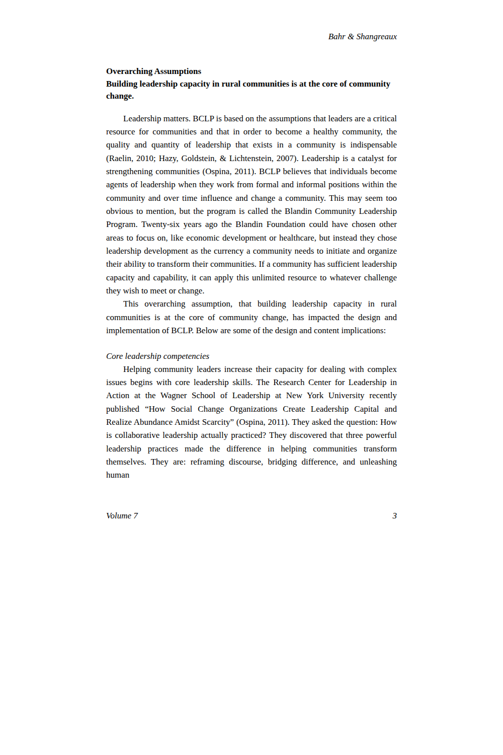Bahr & Shangreaux
Overarching Assumptions
Building leadership capacity in rural communities is at the core of community change.
Leadership matters. BCLP is based on the assumptions that leaders are a critical resource for communities and that in order to become a healthy community, the quality and quantity of leadership that exists in a community is indispensable (Raelin, 2010; Hazy, Goldstein, & Lichtenstein, 2007). Leadership is a catalyst for strengthening communities (Ospina, 2011). BCLP believes that individuals become agents of leadership when they work from formal and informal positions within the community and over time influence and change a community. This may seem too obvious to mention, but the program is called the Blandin Community Leadership Program. Twenty-six years ago the Blandin Foundation could have chosen other areas to focus on, like economic development or healthcare, but instead they chose leadership development as the currency a community needs to initiate and organize their ability to transform their communities. If a community has sufficient leadership capacity and capability, it can apply this unlimited resource to whatever challenge they wish to meet or change.
This overarching assumption, that building leadership capacity in rural communities is at the core of community change, has impacted the design and implementation of BCLP. Below are some of the design and content implications:
Core leadership competencies
Helping community leaders increase their capacity for dealing with complex issues begins with core leadership skills. The Research Center for Leadership in Action at the Wagner School of Leadership at New York University recently published “How Social Change Organizations Create Leadership Capital and Realize Abundance Amidst Scarcity” (Ospina, 2011). They asked the question: How is collaborative leadership actually practiced? They discovered that three powerful leadership practices made the difference in helping communities transform themselves. They are: reframing discourse, bridging difference, and unleashing human
Volume 7 3